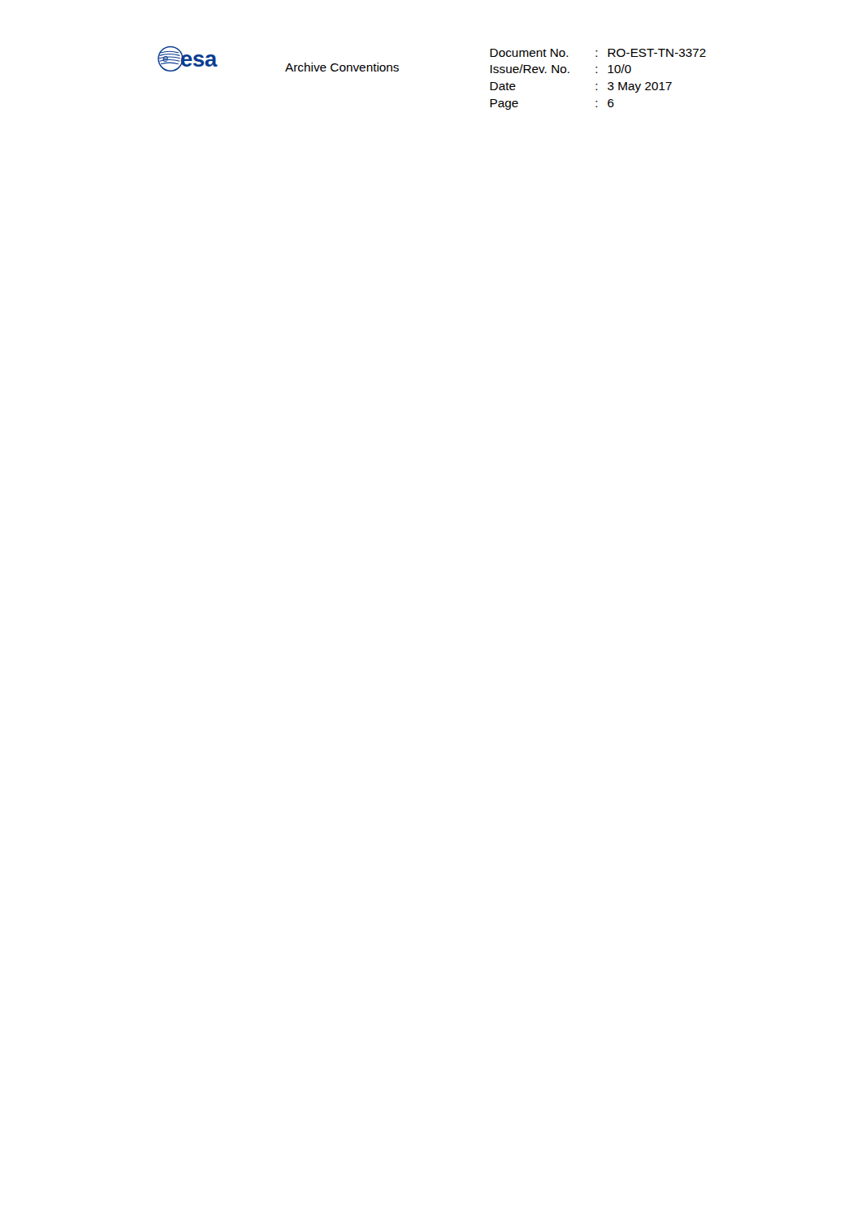e esa
Archive Conventions
| Document No. | : | RO-EST-TN-3372 |
| Issue/Rev. No. | : | 10/0 |
| Date | : | 3 May 2017 |
| Page | : | 6 |